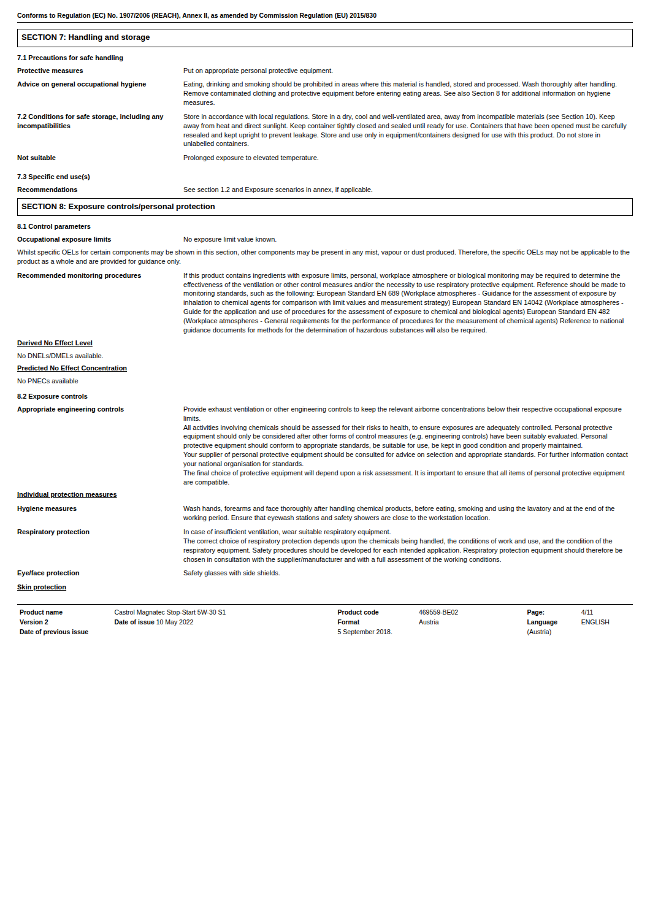Conforms to Regulation (EC) No. 1907/2006 (REACH), Annex II, as amended by Commission Regulation (EU) 2015/830
SECTION 7: Handling and storage
7.1 Precautions for safe handling
| Protective measures | Put on appropriate personal protective equipment. |
| Advice on general occupational hygiene | Eating, drinking and smoking should be prohibited in areas where this material is handled, stored and processed. Wash thoroughly after handling. Remove contaminated clothing and protective equipment before entering eating areas. See also Section 8 for additional information on hygiene measures. |
| 7.2 Conditions for safe storage, including any incompatibilities | Store in accordance with local regulations. Store in a dry, cool and well-ventilated area, away from incompatible materials (see Section 10). Keep away from heat and direct sunlight. Keep container tightly closed and sealed until ready for use. Containers that have been opened must be carefully resealed and kept upright to prevent leakage. Store and use only in equipment/containers designed for use with this product. Do not store in unlabelled containers. |
| Not suitable | Prolonged exposure to elevated temperature. |
7.3 Specific end use(s)
| Recommendations | See section 1.2 and Exposure scenarios in annex, if applicable. |
SECTION 8: Exposure controls/personal protection
8.1 Control parameters
| Occupational exposure limits | No exposure limit value known. |
Whilst specific OELs for certain components may be shown in this section, other components may be present in any mist, vapour or dust produced. Therefore, the specific OELs may not be applicable to the product as a whole and are provided for guidance only.
| Recommended monitoring procedures | If this product contains ingredients with exposure limits, personal, workplace atmosphere or biological monitoring may be required to determine the effectiveness of the ventilation or other control measures and/or the necessity to use respiratory protective equipment. Reference should be made to monitoring standards, such as the following: European Standard EN 689 (Workplace atmospheres - Guidance for the assessment of exposure by inhalation to chemical agents for comparison with limit values and measurement strategy) European Standard EN 14042 (Workplace atmospheres - Guide for the application and use of procedures for the assessment of exposure to chemical and biological agents) European Standard EN 482 (Workplace atmospheres - General requirements for the performance of procedures for the measurement of chemical agents) Reference to national guidance documents for methods for the determination of hazardous substances will also be required. |
Derived No Effect Level
No DNELs/DMELs available.
Predicted No Effect Concentration
No PNECs available
8.2 Exposure controls
| Appropriate engineering controls | Provide exhaust ventilation or other engineering controls to keep the relevant airborne concentrations below their respective occupational exposure limits. All activities involving chemicals should be assessed for their risks to health, to ensure exposures are adequately controlled. Personal protective equipment should only be considered after other forms of control measures (e.g. engineering controls) have been suitably evaluated. Personal protective equipment should conform to appropriate standards, be suitable for use, be kept in good condition and properly maintained. Your supplier of personal protective equipment should be consulted for advice on selection and appropriate standards. For further information contact your national organisation for standards. The final choice of protective equipment will depend upon a risk assessment. It is important to ensure that all items of personal protective equipment are compatible. |
Individual protection measures
| Hygiene measures | Wash hands, forearms and face thoroughly after handling chemical products, before eating, smoking and using the lavatory and at the end of the working period. Ensure that eyewash stations and safety showers are close to the workstation location. |
| Respiratory protection | In case of insufficient ventilation, wear suitable respiratory equipment. The correct choice of respiratory protection depends upon the chemicals being handled, the conditions of work and use, and the condition of the respiratory equipment. Safety procedures should be developed for each intended application. Respiratory protection equipment should therefore be chosen in consultation with the supplier/manufacturer and with a full assessment of the working conditions. |
| Eye/face protection | Safety glasses with side shields. |
| Skin protection |
| Product name | Castrol Magnatec Stop-Start 5W-30 S1 | Product code | 469559-BE02 | Page: | 4/11 |
| Version 2 | Date of issue 10 May 2022 | Format | Austria | Language | ENGLISH |
| Date of previous issue | 5 September 2018. | (Austria) |